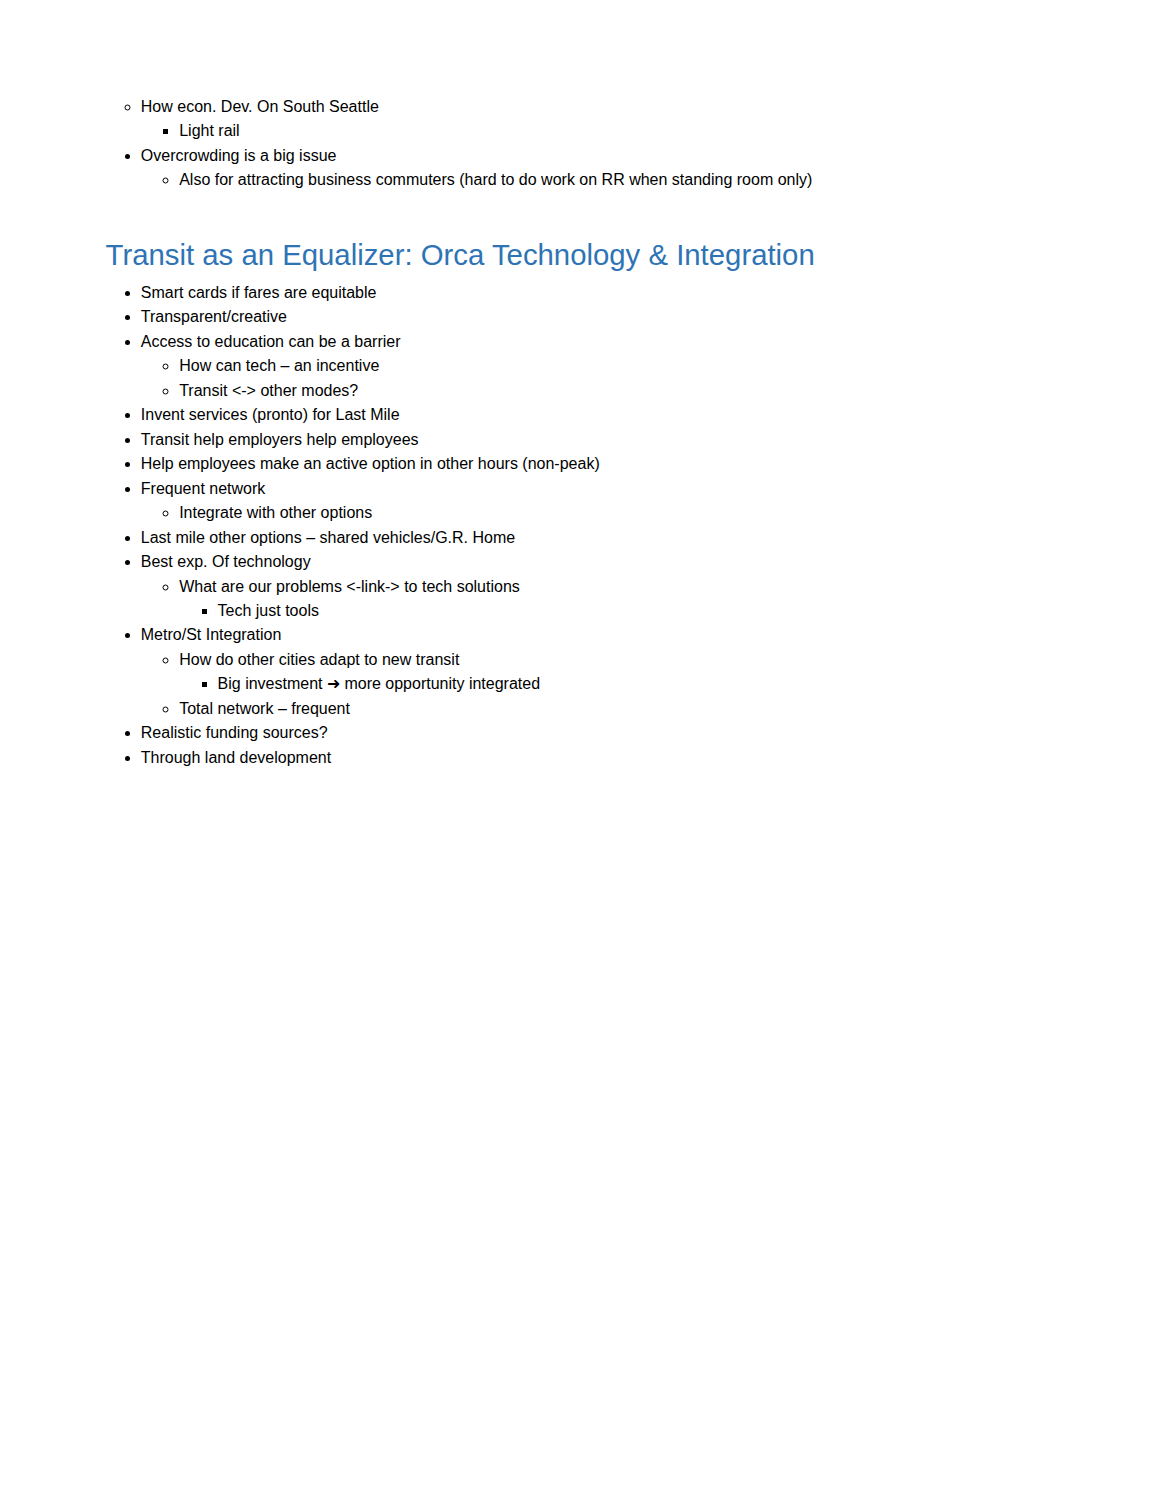How econ. Dev. On South Seattle
Light rail
Overcrowding is a big issue
Also for attracting business commuters (hard to do work on RR when standing room only)
Transit as an Equalizer: Orca Technology & Integration
Smart cards if fares are equitable
Transparent/creative
Access to education can be a barrier
How can tech – an incentive
Transit <-> other modes?
Invent services (pronto) for Last Mile
Transit help employers help employees
Help employees make an active option in other hours (non-peak)
Frequent network
Integrate with other options
Last mile other options – shared vehicles/G.R. Home
Best exp. Of technology
What are our problems <-link-> to tech solutions
Tech just tools
Metro/St Integration
How do other cities adapt to new transit
Big investment ➜ more opportunity integrated
Total network – frequent
Realistic funding sources?
Through land development